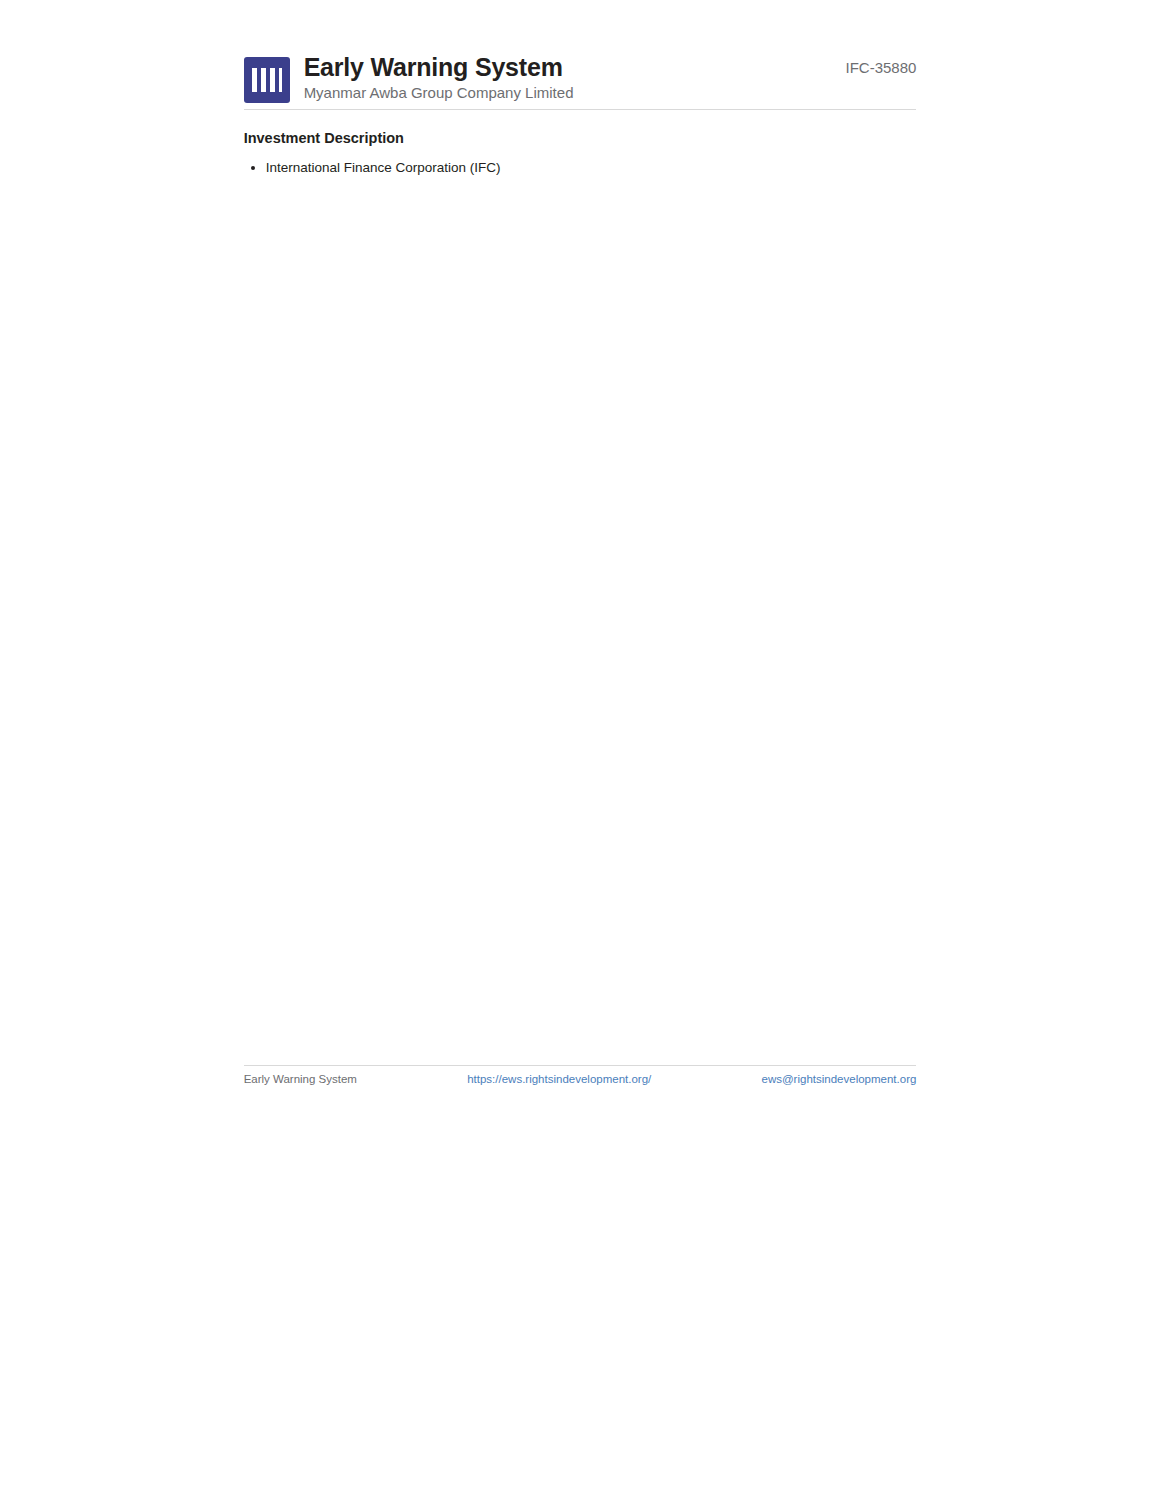Early Warning System
Myanmar Awba Group Company Limited
IFC-35880
Investment Description
International Finance Corporation (IFC)
Early Warning System
https://ews.rightsindevelopment.org/
ews@rightsindevelopment.org